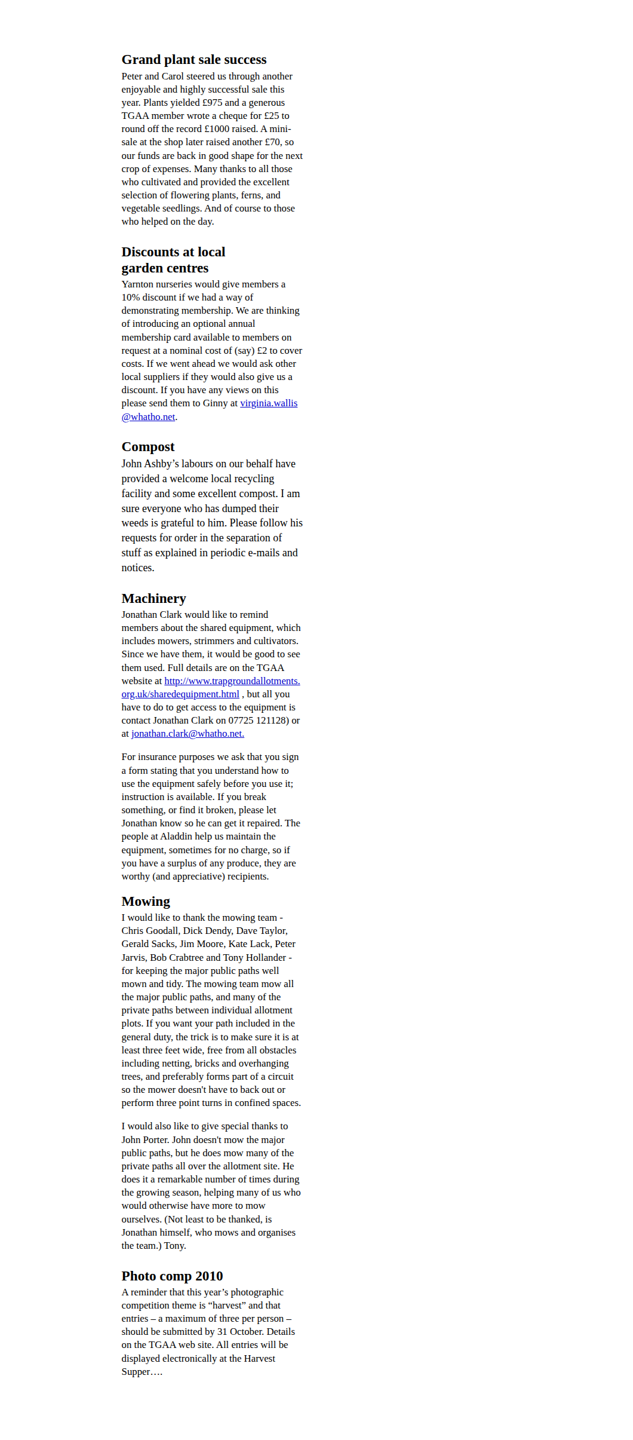Grand plant sale success
Peter and Carol steered us through another enjoyable and highly successful sale this year. Plants yielded £975 and a generous TGAA member wrote a cheque for £25 to round off the record £1000 raised. A mini-sale at the shop later raised another £70, so our funds are back in good shape for the next crop of expenses. Many thanks to all those who cultivated and provided the excellent selection of flowering plants, ferns, and vegetable seedlings. And of course to those who helped on the day.
Discounts at local
garden centres
Yarnton nurseries would give members a 10% discount if we had a way of demonstrating membership. We are thinking of introducing an optional annual membership card available to members on request at a nominal cost of (say) £2 to cover costs. If we went ahead we would ask other local suppliers if they would also give us a discount. If you have any views on this please send them to Ginny at virginia.wallis@whatho.net.
Compost
John Ashby’s labours on our behalf have provided a welcome local recycling facility and some excellent compost. I am sure everyone who has dumped their weeds is grateful to him. Please follow his requests for order in the separation of stuff as explained in periodic e-mails and notices.
Machinery
Jonathan Clark would like to remind members about the shared equipment, which includes mowers, strimmers and cultivators. Since we have them, it would be good to see them used. Full details are on the TGAA website at http://www.trapgroundallotments.org.uk/sharedequipment.html , but all you have to do to get access to the equipment is contact Jonathan Clark on 07725 121128) or at jonathan.clark@whatho.net.
For insurance purposes we ask that you sign a form stating that you understand how to use the equipment safely before you use it; instruction is available. If you break something, or find it broken, please let Jonathan know so he can get it repaired. The people at Aladdin help us maintain the equipment, sometimes for no charge, so if you have a surplus of any produce, they are worthy (and appreciative) recipients.
Mowing
I would like to thank the mowing team - Chris Goodall, Dick Dendy, Dave Taylor, Gerald Sacks, Jim Moore, Kate Lack, Peter Jarvis, Bob Crabtree and Tony Hollander - for keeping the major public paths well mown and tidy. The mowing team mow all the major public paths, and many of the private paths between individual allotment plots. If you want your path included in the general duty, the trick is to make sure it is at least three feet wide, free from all obstacles including netting, bricks and overhanging trees, and preferably forms part of a circuit so the mower doesn't have to back out or perform three point turns in confined spaces.
I would also like to give special thanks to John Porter. John doesn't mow the major public paths, but he does mow many of the private paths all over the allotment site. He does it a remarkable number of times during the growing season, helping many of us who would otherwise have more to mow ourselves. (Not least to be thanked, is Jonathan himself, who mows and organises the team.) Tony.
Photo comp 2010
A reminder that this year’s photographic competition theme is “harvest” and that entries – a maximum of three per person – should be submitted by 31 October. Details on the TGAA web site. All entries will be displayed electronically at the Harvest Supper….